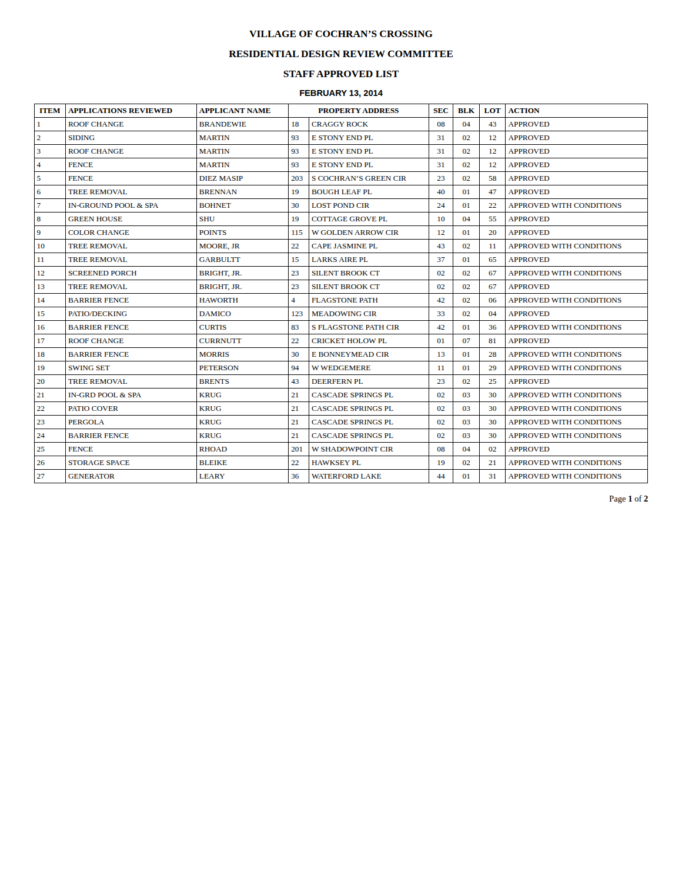VILLAGE OF COCHRAN’S CROSSING
RESIDENTIAL DESIGN REVIEW COMMITTEE
STAFF APPROVED LIST
FEBRUARY 13, 2014
| ITEM | APPLICATIONS REVIEWED | APPLICANT NAME | PROPERTY ADDRESS | SEC | BLK | LOT | ACTION |
| --- | --- | --- | --- | --- | --- | --- | --- |
| 1 | ROOF CHANGE | BRANDEWIE | 18 | CRAGGY ROCK | 08 | 04 | 43 | APPROVED |
| 2 | SIDING | MARTIN | 93 | E STONY END PL | 31 | 02 | 12 | APPROVED |
| 3 | ROOF CHANGE | MARTIN | 93 | E STONY END PL | 31 | 02 | 12 | APPROVED |
| 4 | FENCE | MARTIN | 93 | E STONY END PL | 31 | 02 | 12 | APPROVED |
| 5 | FENCE | DIEZ MASIP | 203 | S COCHRAN’S GREEN CIR | 23 | 02 | 58 | APPROVED |
| 6 | TREE REMOVAL | BRENNAN | 19 | BOUGH LEAF PL | 40 | 01 | 47 | APPROVED |
| 7 | IN-GROUND POOL & SPA | BOHNET | 30 | LOST POND CIR | 24 | 01 | 22 | APPROVED WITH CONDITIONS |
| 8 | GREEN HOUSE | SHU | 19 | COTTAGE GROVE PL | 10 | 04 | 55 | APPROVED |
| 9 | COLOR CHANGE | POINTS | 115 | W GOLDEN ARROW CIR | 12 | 01 | 20 | APPROVED |
| 10 | TREE REMOVAL | MOORE, JR | 22 | CAPE JASMINE PL | 43 | 02 | 11 | APPROVED WITH CONDITIONS |
| 11 | TREE REMOVAL | GARBULTT | 15 | LARKS AIRE PL | 37 | 01 | 65 | APPROVED |
| 12 | SCREENED PORCH | BRIGHT, JR. | 23 | SILENT BROOK CT | 02 | 02 | 67 | APPROVED WITH CONDITIONS |
| 13 | TREE REMOVAL | BRIGHT, JR. | 23 | SILENT BROOK CT | 02 | 02 | 67 | APPROVED |
| 14 | BARRIER FENCE | HAWORTH | 4 | FLAGSTONE PATH | 42 | 02 | 06 | APPROVED WITH CONDITIONS |
| 15 | PATIO/DECKING | DAMICO | 123 | MEADOWING CIR | 33 | 02 | 04 | APPROVED |
| 16 | BARRIER FENCE | CURTIS | 83 | S FLAGSTONE PATH CIR | 42 | 01 | 36 | APPROVED WITH CONDITIONS |
| 17 | ROOF CHANGE | CURRNUTT | 22 | CRICKET HOLOW PL | 01 | 07 | 81 | APPROVED |
| 18 | BARRIER FENCE | MORRIS | 30 | E BONNEYMEAD CIR | 13 | 01 | 28 | APPROVED WITH CONDITIONS |
| 19 | SWING SET | PETERSON | 94 | W WEDGEMERE | 11 | 01 | 29 | APPROVED WITH CONDITIONS |
| 20 | TREE REMOVAL | BRENTS | 43 | DEERFERN PL | 23 | 02 | 25 | APPROVED |
| 21 | IN-GRD POOL & SPA | KRUG | 21 | CASCADE SPRINGS PL | 02 | 03 | 30 | APPROVED WITH CONDITIONS |
| 22 | PATIO COVER | KRUG | 21 | CASCADE SPRINGS PL | 02 | 03 | 30 | APPROVED WITH CONDITIONS |
| 23 | PERGOLA | KRUG | 21 | CASCADE SPRINGS PL | 02 | 03 | 30 | APPROVED WITH CONDITIONS |
| 24 | BARRIER FENCE | KRUG | 21 | CASCADE SPRINGS PL | 02 | 03 | 30 | APPROVED WITH CONDITIONS |
| 25 | FENCE | RHOAD | 201 | W SHADOWPOINT CIR | 08 | 04 | 02 | APPROVED |
| 26 | STORAGE SPACE | BLEIKE | 22 | HAWKSEY PL | 19 | 02 | 21 | APPROVED WITH CONDITIONS |
| 27 | GENERATOR | LEARY | 36 | WATERFORD LAKE | 44 | 01 | 31 | APPROVED WITH CONDITIONS |
Page 1 of 2